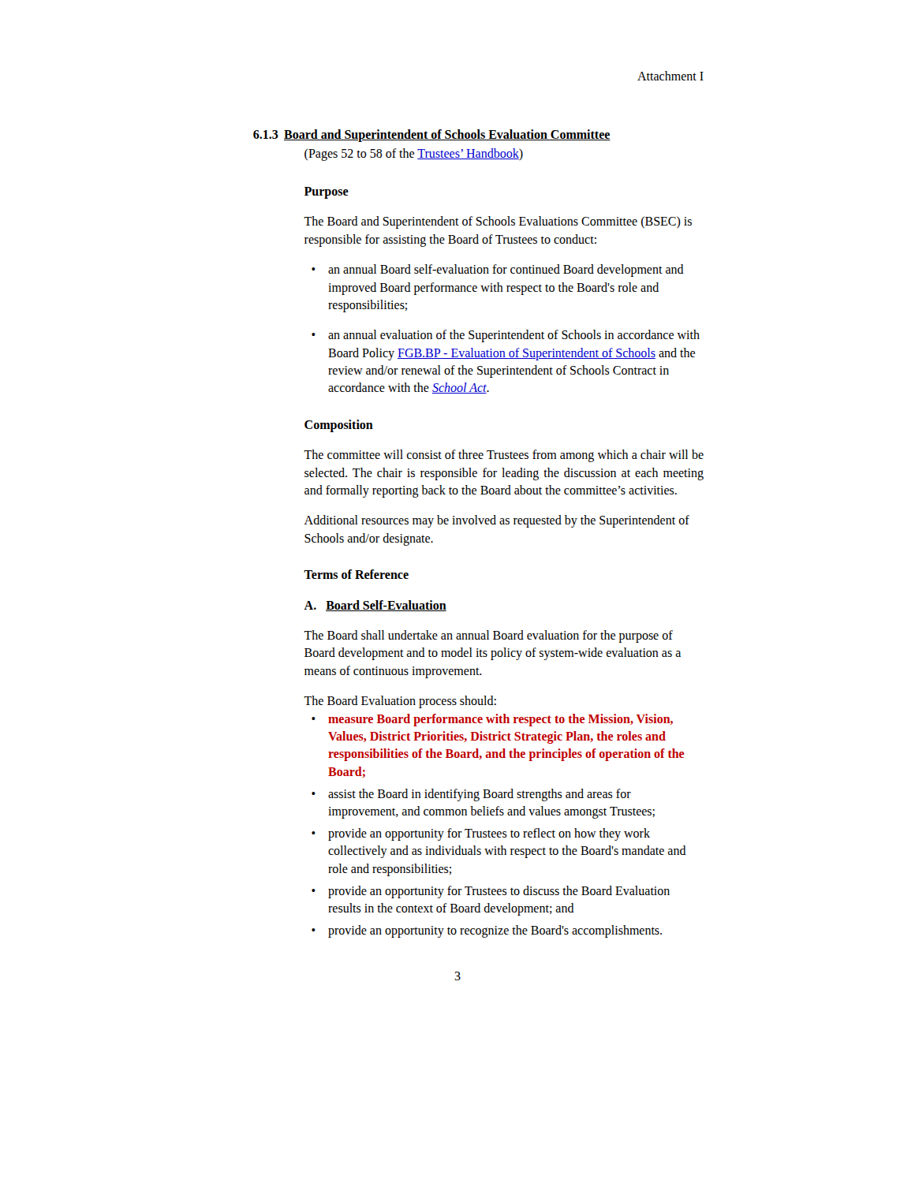Attachment I
6.1.3 Board and Superintendent of Schools Evaluation Committee
(Pages 52 to 58 of the Trustees’ Handbook)
Purpose
The Board and Superintendent of Schools Evaluations Committee (BSEC) is responsible for assisting the Board of Trustees to conduct:
an annual Board self-evaluation for continued Board development and improved Board performance with respect to the Board's role and responsibilities;
an annual evaluation of the Superintendent of Schools in accordance with Board Policy FGB.BP - Evaluation of Superintendent of Schools and the review and/or renewal of the Superintendent of Schools Contract in accordance with the School Act.
Composition
The committee will consist of three Trustees from among which a chair will be selected. The chair is responsible for leading the discussion at each meeting and formally reporting back to the Board about the committee’s activities.
Additional resources may be involved as requested by the Superintendent of Schools and/or designate.
Terms of Reference
A. Board Self-Evaluation
The Board shall undertake an annual Board evaluation for the purpose of Board development and to model its policy of system-wide evaluation as a means of continuous improvement.
The Board Evaluation process should:
measure Board performance with respect to the Mission, Vision, Values, District Priorities, District Strategic Plan, the roles and responsibilities of the Board, and the principles of operation of the Board;
assist the Board in identifying Board strengths and areas for improvement, and common beliefs and values amongst Trustees;
provide an opportunity for Trustees to reflect on how they work collectively and as individuals with respect to the Board's mandate and role and responsibilities;
provide an opportunity for Trustees to discuss the Board Evaluation results in the context of Board development; and
provide an opportunity to recognize the Board's accomplishments.
3